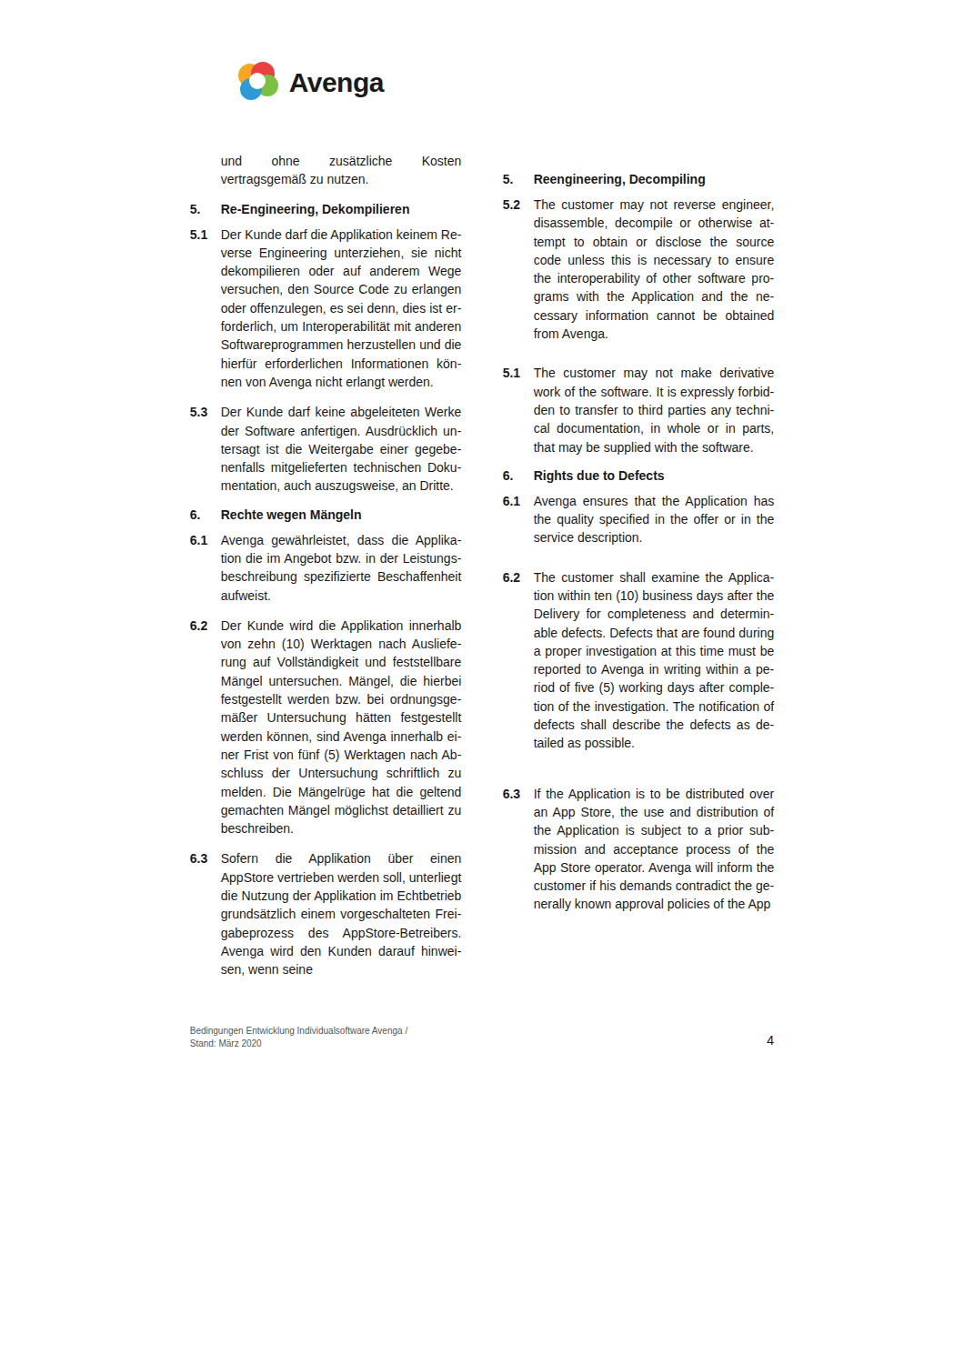Avenga
und ohne zusätzliche Kosten vertragsgemäß zu nutzen.
5. Re-Engineering, Dekompilieren
5.1 Der Kunde darf die Applikation keinem Reverse Engineering unterziehen, sie nicht dekompilieren oder auf anderem Wege versuchen, den Source Code zu erlangen oder offenzulegen, es sei denn, dies ist erforderlich, um Interoperabilität mit anderen Softwareprogrammen herzustellen und die hierfür erforderlichen Informationen können von Avenga nicht erlangt werden.
5.3 Der Kunde darf keine abgeleiteten Werke der Software anfertigen. Ausdrücklich untersagt ist die Weitergabe einer gegebenenfalls mitgelieferten technischen Dokumentation, auch auszugsweise, an Dritte.
6. Rechte wegen Mängeln
6.1 Avenga gewährleistet, dass die Applikation die im Angebot bzw. in der Leistungsbeschreibung spezifizierte Beschaffenheit aufweist.
6.2 Der Kunde wird die Applikation innerhalb von zehn (10) Werktagen nach Auslieferung auf Vollständigkeit und feststellbare Mängel untersuchen. Mängel, die hierbei festgestellt werden bzw. bei ordnungsgemäßer Untersuchung hätten festgestellt werden können, sind Avenga innerhalb einer Frist von fünf (5) Werktagen nach Abschluss der Untersuchung schriftlich zu melden. Die Mängelrüge hat die geltend gemachten Mängel möglichst detailliert zu beschreiben.
6.3 Sofern die Applikation über einen AppStore vertrieben werden soll, unterliegt die Nutzung der Applikation im Echtbetrieb grundsätzlich einem vorgeschalteten Freigabeprozess des AppStore-Betreibers. Avenga wird den Kunden darauf hinweisen, wenn seine
5. Reengineering, Decompiling
5.2 The customer may not reverse engineer, disassemble, decompile or otherwise attempt to obtain or disclose the source code unless this is necessary to ensure the interoperability of other software programs with the Application and the necessary information cannot be obtained from Avenga.
5.1 The customer may not make derivative work of the software. It is expressly forbidden to transfer to third parties any technical documentation, in whole or in parts, that may be supplied with the software.
6. Rights due to Defects
6.1 Avenga ensures that the Application has the quality specified in the offer or in the service description.
6.2 The customer shall examine the Application within ten (10) business days after the Delivery for completeness and determinable defects. Defects that are found during a proper investigation at this time must be reported to Avenga in writing within a period of five (5) working days after completion of the investigation. The notification of defects shall describe the defects as detailed as possible.
6.3 If the Application is to be distributed over an App Store, the use and distribution of the Application is subject to a prior submission and acceptance process of the App Store operator. Avenga will inform the customer if his demands contradict the generally known approval policies of the App
Bedingungen Entwicklung Individualsoftware Avenga /
Stand: März 2020
4